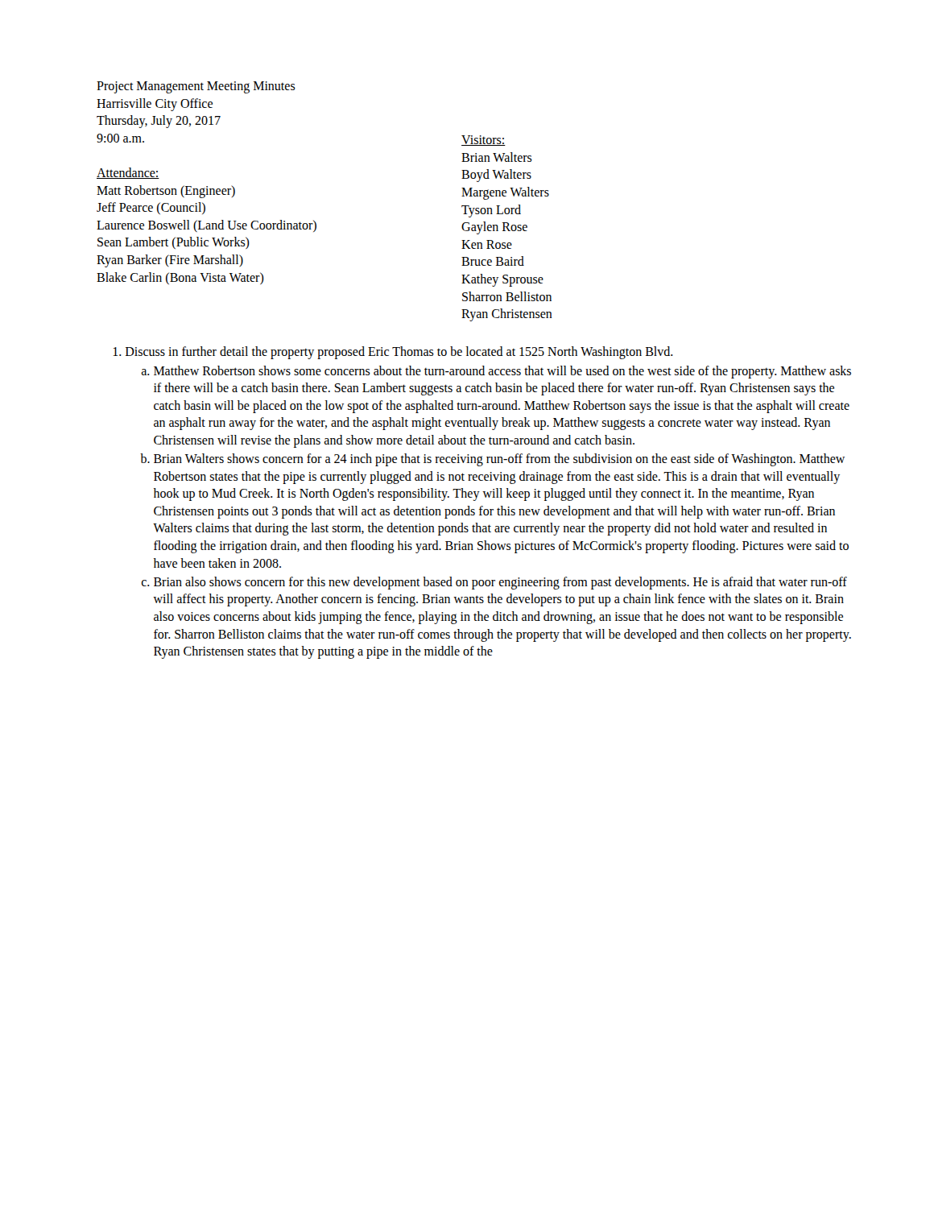Project Management Meeting Minutes
Harrisville City Office
Thursday, July 20, 2017
9:00 a.m.
Attendance:
Matt Robertson (Engineer)
Jeff Pearce (Council)
Laurence Boswell (Land Use Coordinator)
Sean Lambert (Public Works)
Ryan Barker (Fire Marshall)
Blake Carlin (Bona Vista Water)
Visitors:
Brian Walters
Boyd Walters
Margene Walters
Tyson Lord
Gaylen Rose
Ken Rose
Bruce Baird
Kathey Sprouse
Sharron Belliston
Ryan Christensen
Discuss in further detail the property proposed Eric Thomas to be located at 1525 North Washington Blvd.
Matthew Robertson shows some concerns about the turn-around access that will be used on the west side of the property. Matthew asks if there will be a catch basin there. Sean Lambert suggests a catch basin be placed there for water run-off. Ryan Christensen says the catch basin will be placed on the low spot of the asphalted turn-around. Matthew Robertson says the issue is that the asphalt will create an asphalt run away for the water, and the asphalt might eventually break up. Matthew suggests a concrete water way instead. Ryan Christensen will revise the plans and show more detail about the turn-around and catch basin.
Brian Walters shows concern for a 24 inch pipe that is receiving run-off from the subdivision on the east side of Washington. Matthew Robertson states that the pipe is currently plugged and is not receiving drainage from the east side. This is a drain that will eventually hook up to Mud Creek. It is North Ogden's responsibility. They will keep it plugged until they connect it. In the meantime, Ryan Christensen points out 3 ponds that will act as detention ponds for this new development and that will help with water run-off. Brian Walters claims that during the last storm, the detention ponds that are currently near the property did not hold water and resulted in flooding the irrigation drain, and then flooding his yard. Brian Shows pictures of McCormick's property flooding. Pictures were said to have been taken in 2008.
Brian also shows concern for this new development based on poor engineering from past developments. He is afraid that water run-off will affect his property. Another concern is fencing. Brian wants the developers to put up a chain link fence with the slates on it. Brain also voices concerns about kids jumping the fence, playing in the ditch and drowning, an issue that he does not want to be responsible for. Sharron Belliston claims that the water run-off comes through the property that will be developed and then collects on her property. Ryan Christensen states that by putting a pipe in the middle of the